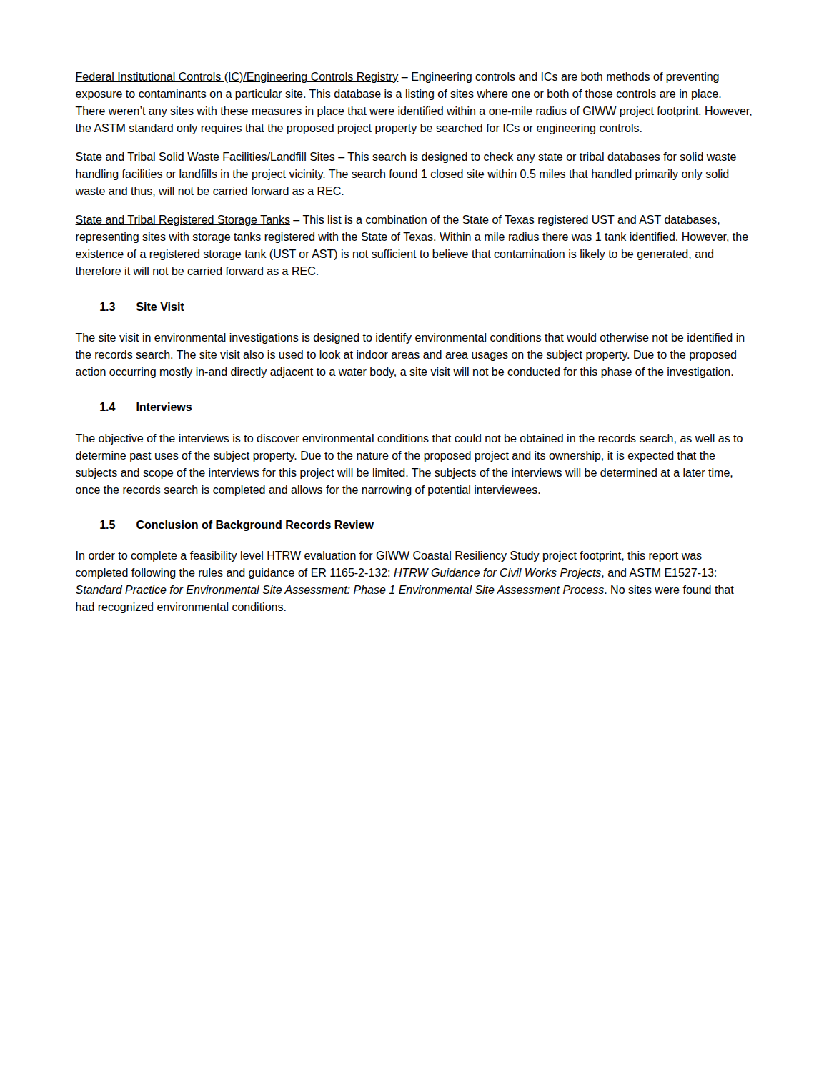Federal Institutional Controls (IC)/Engineering Controls Registry – Engineering controls and ICs are both methods of preventing exposure to contaminants on a particular site. This database is a listing of sites where one or both of those controls are in place. There weren’t any sites with these measures in place that were identified within a one-mile radius of GIWW project footprint. However, the ASTM standard only requires that the proposed project property be searched for ICs or engineering controls.
State and Tribal Solid Waste Facilities/Landfill Sites – This search is designed to check any state or tribal databases for solid waste handling facilities or landfills in the project vicinity. The search found 1 closed site within 0.5 miles that handled primarily only solid waste and thus, will not be carried forward as a REC.
State and Tribal Registered Storage Tanks – This list is a combination of the State of Texas registered UST and AST databases, representing sites with storage tanks registered with the State of Texas. Within a mile radius there was 1 tank identified. However, the existence of a registered storage tank (UST or AST) is not sufficient to believe that contamination is likely to be generated, and therefore it will not be carried forward as a REC.
1.3 Site Visit
The site visit in environmental investigations is designed to identify environmental conditions that would otherwise not be identified in the records search. The site visit also is used to look at indoor areas and area usages on the subject property. Due to the proposed action occurring mostly in-and directly adjacent to a water body, a site visit will not be conducted for this phase of the investigation.
1.4 Interviews
The objective of the interviews is to discover environmental conditions that could not be obtained in the records search, as well as to determine past uses of the subject property. Due to the nature of the proposed project and its ownership, it is expected that the subjects and scope of the interviews for this project will be limited. The subjects of the interviews will be determined at a later time, once the records search is completed and allows for the narrowing of potential interviewees.
1.5 Conclusion of Background Records Review
In order to complete a feasibility level HTRW evaluation for GIWW Coastal Resiliency Study project footprint, this report was completed following the rules and guidance of ER 1165-2-132: HTRW Guidance for Civil Works Projects, and ASTM E1527-13: Standard Practice for Environmental Site Assessment: Phase 1 Environmental Site Assessment Process. No sites were found that had recognized environmental conditions.